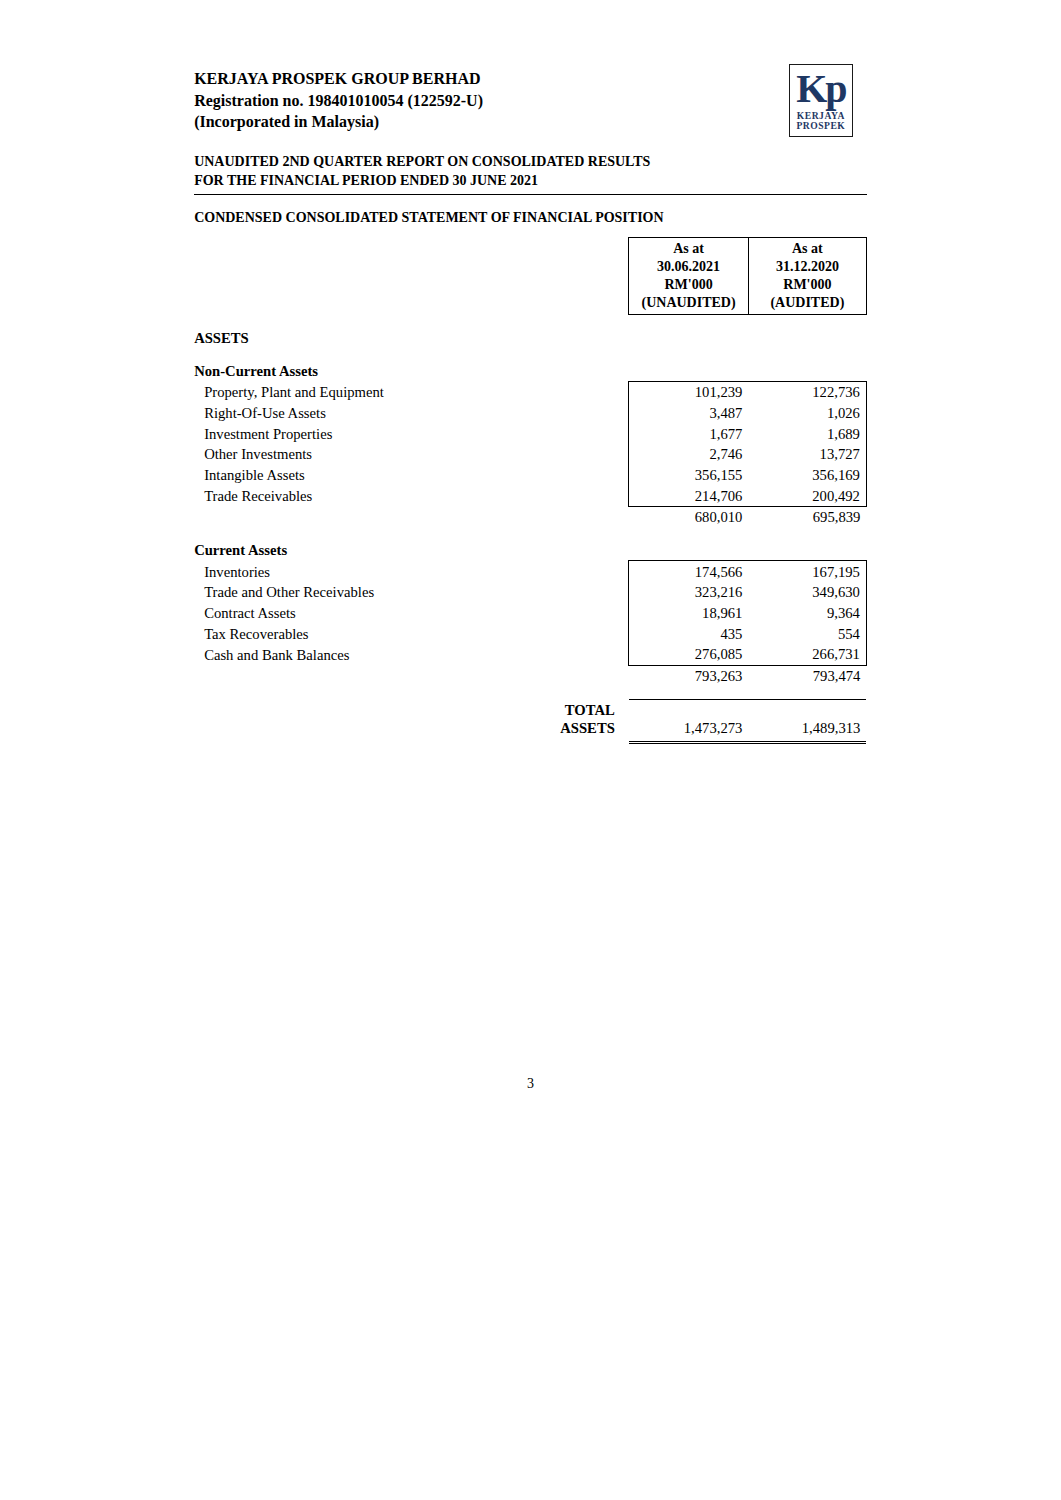KERJAYA PROSPEK GROUP BERHAD
Registration no. 198401010054 (122592-U)
(Incorporated in Malaysia)
Kp
KERJAYA
PROSPEK
UNAUDITED 2ND QUARTER REPORT ON CONSOLIDATED RESULTS
FOR THE FINANCIAL PERIOD ENDED 30 JUNE 2021
CONDENSED CONSOLIDATED STATEMENT OF FINANCIAL POSITION
| | | As at 30.06.2021 RM'000 (UNAUDITED) | As at 31.12.2020 RM'000 (AUDITED) |
| ASSETS | | | |
| Non-Current Assets | | | |
| Property, Plant and Equipment | | 101,239 | 122,736 |
| Right-Of-Use Assets | | 3,487 | 1,026 |
| Investment Properties | | 1,677 | 1,689 |
| Other Investments | | 2,746 | 13,727 |
| Intangible Assets | | 356,155 | 356,169 |
| Trade Receivables | | 214,706 | 200,492 |
| | | 680,010 | 695,839 |
| Current Assets | | | |
| Inventories | | 174,566 | 167,195 |
| Trade and Other Receivables | | 323,216 | 349,630 |
| Contract Assets | | 18,961 | 9,364 |
| Tax Recoverables | | 435 | 554 |
| Cash and Bank Balances | | 276,085 | 266,731 |
| | | 793,263 | 793,474 |
| | TOTAL ASSETS | 1,473,273 | 1,489,313 |
3